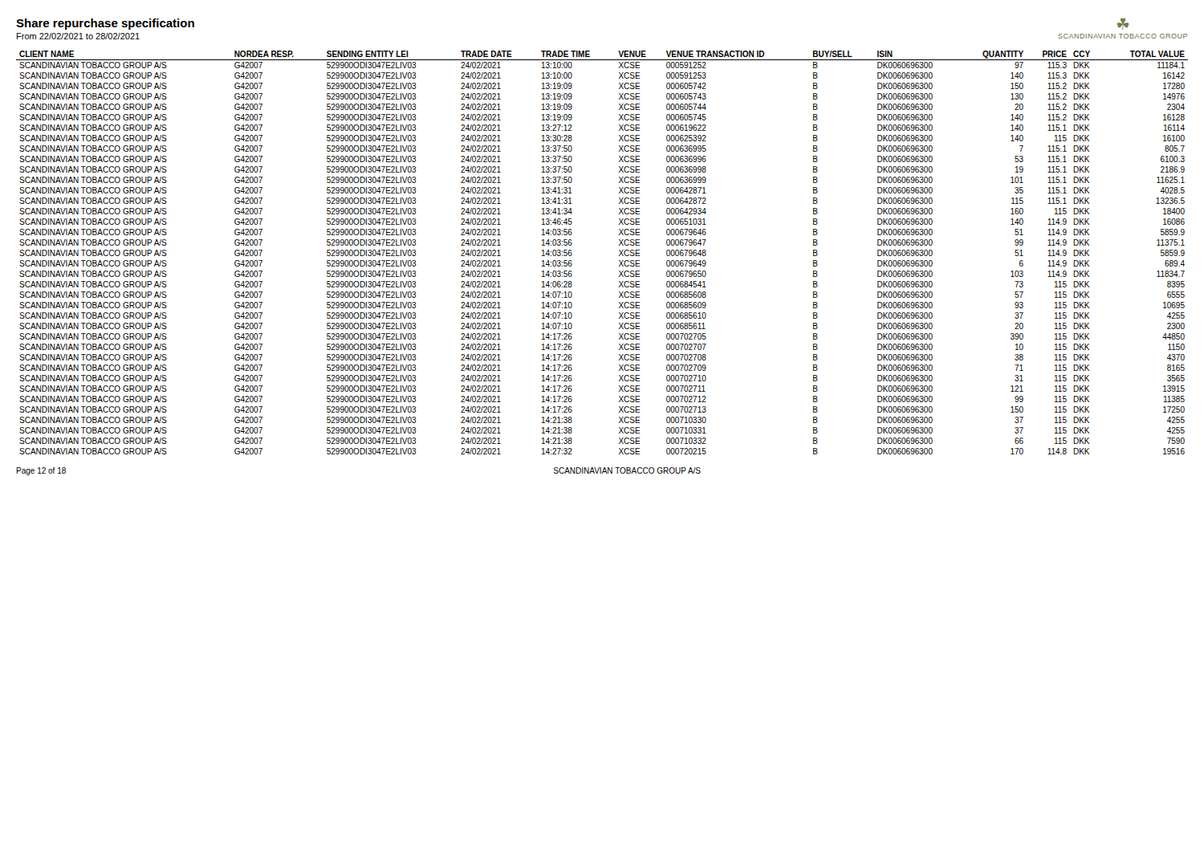Share repurchase specification
From 22/02/2021 to 28/02/2021
☘ SCANDINAVIAN TOBACCO GROUP
| CLIENT NAME | NORDEA RESP. | SENDING ENTITY LEI | TRADE DATE | TRADE TIME | VENUE | VENUE TRANSACTION ID | BUY/SELL | ISIN | QUANTITY | PRICE | CCY | TOTAL VALUE |
| --- | --- | --- | --- | --- | --- | --- | --- | --- | --- | --- | --- | --- |
| SCANDINAVIAN TOBACCO GROUP A/S | G42007 | 529900ODI3047E2LIV03 | 24/02/2021 | 13:10:00 | XCSE | 000591252 | B | DK0060696300 | 97 | 115.3 | DKK | 11184.1 |
| SCANDINAVIAN TOBACCO GROUP A/S | G42007 | 529900ODI3047E2LIV03 | 24/02/2021 | 13:10:00 | XCSE | 000591253 | B | DK0060696300 | 140 | 115.3 | DKK | 16142 |
| SCANDINAVIAN TOBACCO GROUP A/S | G42007 | 529900ODI3047E2LIV03 | 24/02/2021 | 13:19:09 | XCSE | 000605742 | B | DK0060696300 | 150 | 115.2 | DKK | 17280 |
| SCANDINAVIAN TOBACCO GROUP A/S | G42007 | 529900ODI3047E2LIV03 | 24/02/2021 | 13:19:09 | XCSE | 000605743 | B | DK0060696300 | 130 | 115.2 | DKK | 14976 |
| SCANDINAVIAN TOBACCO GROUP A/S | G42007 | 529900ODI3047E2LIV03 | 24/02/2021 | 13:19:09 | XCSE | 000605744 | B | DK0060696300 | 20 | 115.2 | DKK | 2304 |
| SCANDINAVIAN TOBACCO GROUP A/S | G42007 | 529900ODI3047E2LIV03 | 24/02/2021 | 13:19:09 | XCSE | 000605745 | B | DK0060696300 | 140 | 115.2 | DKK | 16128 |
| SCANDINAVIAN TOBACCO GROUP A/S | G42007 | 529900ODI3047E2LIV03 | 24/02/2021 | 13:27:12 | XCSE | 000619622 | B | DK0060696300 | 140 | 115.1 | DKK | 16114 |
| SCANDINAVIAN TOBACCO GROUP A/S | G42007 | 529900ODI3047E2LIV03 | 24/02/2021 | 13:30:28 | XCSE | 000625392 | B | DK0060696300 | 140 | 115 | DKK | 16100 |
| SCANDINAVIAN TOBACCO GROUP A/S | G42007 | 529900ODI3047E2LIV03 | 24/02/2021 | 13:37:50 | XCSE | 000636995 | B | DK0060696300 | 7 | 115.1 | DKK | 805.7 |
| SCANDINAVIAN TOBACCO GROUP A/S | G42007 | 529900ODI3047E2LIV03 | 24/02/2021 | 13:37:50 | XCSE | 000636996 | B | DK0060696300 | 53 | 115.1 | DKK | 6100.3 |
| SCANDINAVIAN TOBACCO GROUP A/S | G42007 | 529900ODI3047E2LIV03 | 24/02/2021 | 13:37:50 | XCSE | 000636998 | B | DK0060696300 | 19 | 115.1 | DKK | 2186.9 |
| SCANDINAVIAN TOBACCO GROUP A/S | G42007 | 529900ODI3047E2LIV03 | 24/02/2021 | 13:37:50 | XCSE | 000636999 | B | DK0060696300 | 101 | 115.1 | DKK | 11625.1 |
| SCANDINAVIAN TOBACCO GROUP A/S | G42007 | 529900ODI3047E2LIV03 | 24/02/2021 | 13:41:31 | XCSE | 000642871 | B | DK0060696300 | 35 | 115.1 | DKK | 4028.5 |
| SCANDINAVIAN TOBACCO GROUP A/S | G42007 | 529900ODI3047E2LIV03 | 24/02/2021 | 13:41:31 | XCSE | 000642872 | B | DK0060696300 | 115 | 115.1 | DKK | 13236.5 |
| SCANDINAVIAN TOBACCO GROUP A/S | G42007 | 529900ODI3047E2LIV03 | 24/02/2021 | 13:41:34 | XCSE | 000642934 | B | DK0060696300 | 160 | 115 | DKK | 18400 |
| SCANDINAVIAN TOBACCO GROUP A/S | G42007 | 529900ODI3047E2LIV03 | 24/02/2021 | 13:46:45 | XCSE | 000651031 | B | DK0060696300 | 140 | 114.9 | DKK | 16086 |
| SCANDINAVIAN TOBACCO GROUP A/S | G42007 | 529900ODI3047E2LIV03 | 24/02/2021 | 14:03:56 | XCSE | 000679646 | B | DK0060696300 | 51 | 114.9 | DKK | 5859.9 |
| SCANDINAVIAN TOBACCO GROUP A/S | G42007 | 529900ODI3047E2LIV03 | 24/02/2021 | 14:03:56 | XCSE | 000679647 | B | DK0060696300 | 99 | 114.9 | DKK | 11375.1 |
| SCANDINAVIAN TOBACCO GROUP A/S | G42007 | 529900ODI3047E2LIV03 | 24/02/2021 | 14:03:56 | XCSE | 000679648 | B | DK0060696300 | 51 | 114.9 | DKK | 5859.9 |
| SCANDINAVIAN TOBACCO GROUP A/S | G42007 | 529900ODI3047E2LIV03 | 24/02/2021 | 14:03:56 | XCSE | 000679649 | B | DK0060696300 | 6 | 114.9 | DKK | 689.4 |
| SCANDINAVIAN TOBACCO GROUP A/S | G42007 | 529900ODI3047E2LIV03 | 24/02/2021 | 14:03:56 | XCSE | 000679650 | B | DK0060696300 | 103 | 114.9 | DKK | 11834.7 |
| SCANDINAVIAN TOBACCO GROUP A/S | G42007 | 529900ODI3047E2LIV03 | 24/02/2021 | 14:06:28 | XCSE | 000684541 | B | DK0060696300 | 73 | 115 | DKK | 8395 |
| SCANDINAVIAN TOBACCO GROUP A/S | G42007 | 529900ODI3047E2LIV03 | 24/02/2021 | 14:07:10 | XCSE | 000685608 | B | DK0060696300 | 57 | 115 | DKK | 6555 |
| SCANDINAVIAN TOBACCO GROUP A/S | G42007 | 529900ODI3047E2LIV03 | 24/02/2021 | 14:07:10 | XCSE | 000685609 | B | DK0060696300 | 93 | 115 | DKK | 10695 |
| SCANDINAVIAN TOBACCO GROUP A/S | G42007 | 529900ODI3047E2LIV03 | 24/02/2021 | 14:07:10 | XCSE | 000685610 | B | DK0060696300 | 37 | 115 | DKK | 4255 |
| SCANDINAVIAN TOBACCO GROUP A/S | G42007 | 529900ODI3047E2LIV03 | 24/02/2021 | 14:07:10 | XCSE | 000685611 | B | DK0060696300 | 20 | 115 | DKK | 2300 |
| SCANDINAVIAN TOBACCO GROUP A/S | G42007 | 529900ODI3047E2LIV03 | 24/02/2021 | 14:17:26 | XCSE | 000702705 | B | DK0060696300 | 390 | 115 | DKK | 44850 |
| SCANDINAVIAN TOBACCO GROUP A/S | G42007 | 529900ODI3047E2LIV03 | 24/02/2021 | 14:17:26 | XCSE | 000702707 | B | DK0060696300 | 10 | 115 | DKK | 1150 |
| SCANDINAVIAN TOBACCO GROUP A/S | G42007 | 529900ODI3047E2LIV03 | 24/02/2021 | 14:17:26 | XCSE | 000702708 | B | DK0060696300 | 38 | 115 | DKK | 4370 |
| SCANDINAVIAN TOBACCO GROUP A/S | G42007 | 529900ODI3047E2LIV03 | 24/02/2021 | 14:17:26 | XCSE | 000702709 | B | DK0060696300 | 71 | 115 | DKK | 8165 |
| SCANDINAVIAN TOBACCO GROUP A/S | G42007 | 529900ODI3047E2LIV03 | 24/02/2021 | 14:17:26 | XCSE | 000702710 | B | DK0060696300 | 31 | 115 | DKK | 3565 |
| SCANDINAVIAN TOBACCO GROUP A/S | G42007 | 529900ODI3047E2LIV03 | 24/02/2021 | 14:17:26 | XCSE | 000702711 | B | DK0060696300 | 121 | 115 | DKK | 13915 |
| SCANDINAVIAN TOBACCO GROUP A/S | G42007 | 529900ODI3047E2LIV03 | 24/02/2021 | 14:17:26 | XCSE | 000702712 | B | DK0060696300 | 99 | 115 | DKK | 11385 |
| SCANDINAVIAN TOBACCO GROUP A/S | G42007 | 529900ODI3047E2LIV03 | 24/02/2021 | 14:17:26 | XCSE | 000702713 | B | DK0060696300 | 150 | 115 | DKK | 17250 |
| SCANDINAVIAN TOBACCO GROUP A/S | G42007 | 529900ODI3047E2LIV03 | 24/02/2021 | 14:21:38 | XCSE | 000710330 | B | DK0060696300 | 37 | 115 | DKK | 4255 |
| SCANDINAVIAN TOBACCO GROUP A/S | G42007 | 529900ODI3047E2LIV03 | 24/02/2021 | 14:21:38 | XCSE | 000710331 | B | DK0060696300 | 37 | 115 | DKK | 4255 |
| SCANDINAVIAN TOBACCO GROUP A/S | G42007 | 529900ODI3047E2LIV03 | 24/02/2021 | 14:21:38 | XCSE | 000710332 | B | DK0060696300 | 66 | 115 | DKK | 7590 |
| SCANDINAVIAN TOBACCO GROUP A/S | G42007 | 529900ODI3047E2LIV03 | 24/02/2021 | 14:27:32 | XCSE | 000720215 | B | DK0060696300 | 170 | 114.8 | DKK | 19516 |
Page 12 of 18
SCANDINAVIAN TOBACCO GROUP A/S